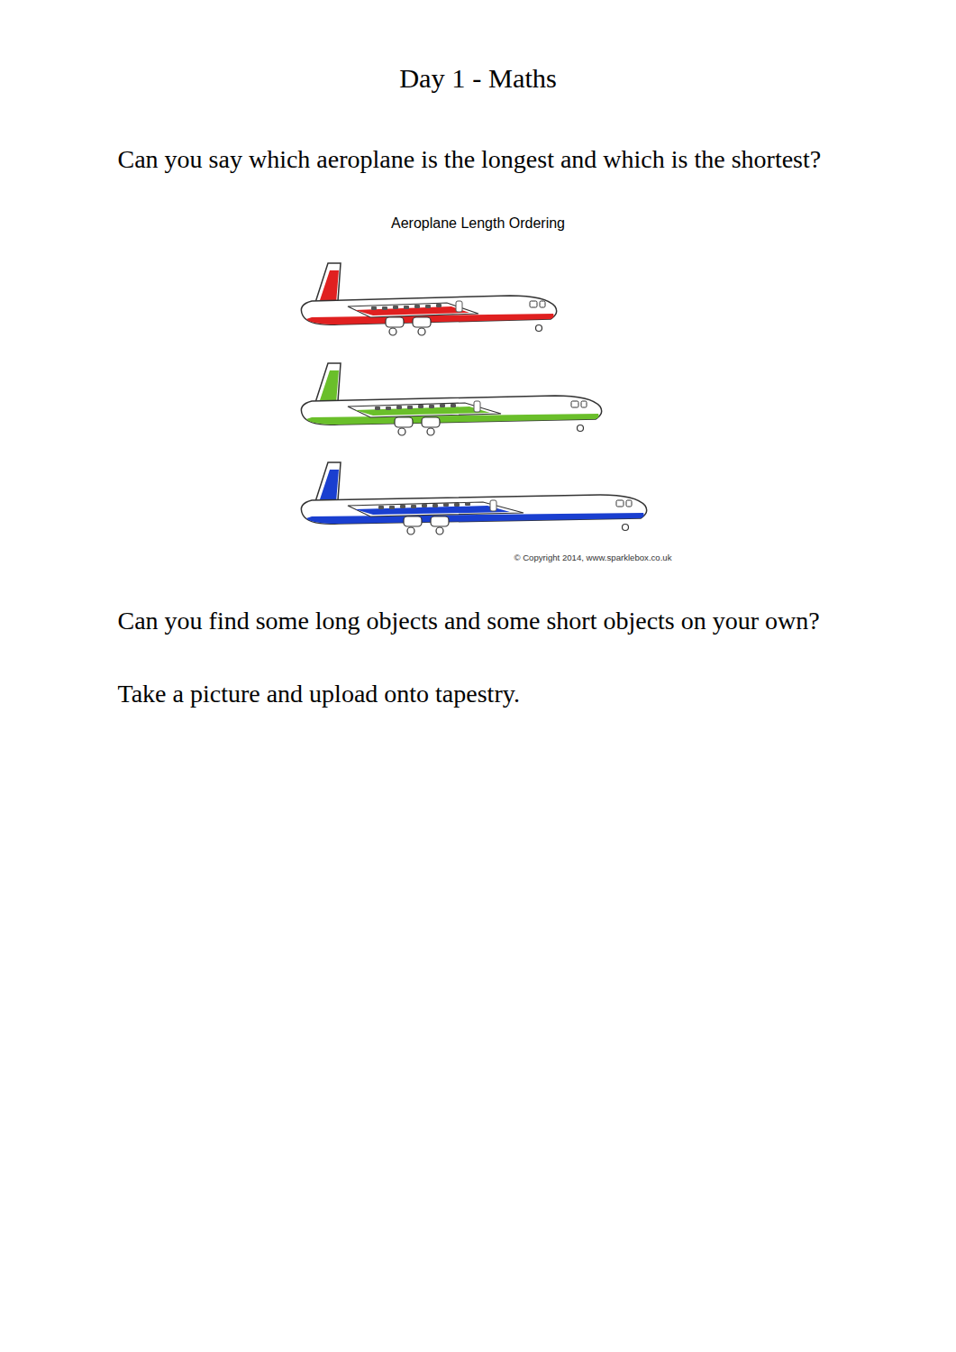Day 1 - Maths
Can you say which aeroplane is the longest and which is the shortest?
Aeroplane Length Ordering
© Copyright 2014, www.sparklebox.co.uk
Can you find some long objects and some short objects on your own?
Take a picture and upload onto tapestry.